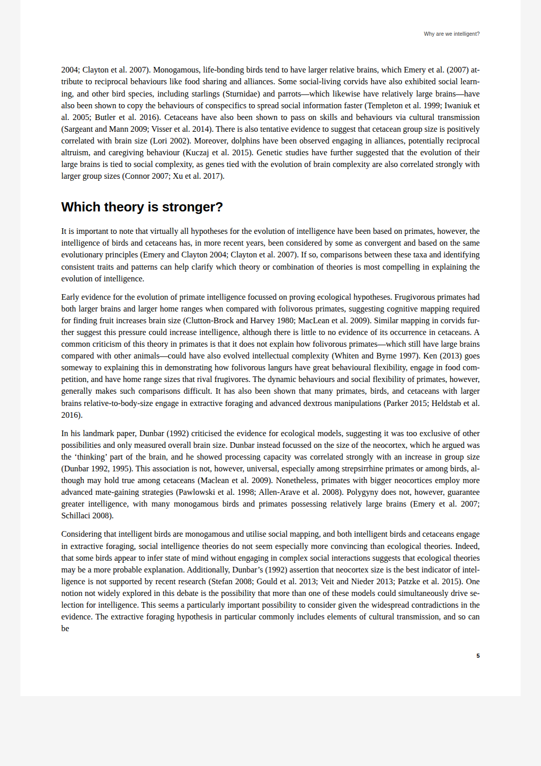Why are we intelligent?
2004; Clayton et al. 2007). Monogamous, life-bonding birds tend to have larger relative brains, which Emery et al. (2007) attribute to reciprocal behaviours like food sharing and alliances. Some social-living corvids have also exhibited social learning, and other bird species, including starlings (Sturnidae) and parrots—which likewise have relatively large brains—have also been shown to copy the behaviours of conspecifics to spread social information faster (Templeton et al. 1999; Iwaniuk et al. 2005; Butler et al. 2016). Cetaceans have also been shown to pass on skills and behaviours via cultural transmission (Sargeant and Mann 2009; Visser et al. 2014). There is also tentative evidence to suggest that cetacean group size is positively correlated with brain size (Lori 2002). Moreover, dolphins have been observed engaging in alliances, potentially reciprocal altruism, and caregiving behaviour (Kuczaj et al. 2015). Genetic studies have further suggested that the evolution of their large brains is tied to social complexity, as genes tied with the evolution of brain complexity are also correlated strongly with larger group sizes (Connor 2007; Xu et al. 2017).
Which theory is stronger?
It is important to note that virtually all hypotheses for the evolution of intelligence have been based on primates, however, the intelligence of birds and cetaceans has, in more recent years, been considered by some as convergent and based on the same evolutionary principles (Emery and Clayton 2004; Clayton et al. 2007). If so, comparisons between these taxa and identifying consistent traits and patterns can help clarify which theory or combination of theories is most compelling in explaining the evolution of intelligence.
Early evidence for the evolution of primate intelligence focussed on proving ecological hypotheses. Frugivorous primates had both larger brains and larger home ranges when compared with folivorous primates, suggesting cognitive mapping required for finding fruit increases brain size (Clutton-Brock and Harvey 1980; MacLean et al. 2009). Similar mapping in corvids further suggest this pressure could increase intelligence, although there is little to no evidence of its occurrence in cetaceans. A common criticism of this theory in primates is that it does not explain how folivorous primates—which still have large brains compared with other animals—could have also evolved intellectual complexity (Whiten and Byrne 1997). Ken (2013) goes someway to explaining this in demonstrating how folivorous langurs have great behavioural flexibility, engage in food competition, and have home range sizes that rival frugivores. The dynamic behaviours and social flexibility of primates, however, generally makes such comparisons difficult. It has also been shown that many primates, birds, and cetaceans with larger brains relative-to-body-size engage in extractive foraging and advanced dextrous manipulations (Parker 2015; Heldstab et al. 2016).
In his landmark paper, Dunbar (1992) criticised the evidence for ecological models, suggesting it was too exclusive of other possibilities and only measured overall brain size. Dunbar instead focussed on the size of the neocortex, which he argued was the ‘thinking’ part of the brain, and he showed processing capacity was correlated strongly with an increase in group size (Dunbar 1992, 1995). This association is not, however, universal, especially among strepsirrhine primates or among birds, although may hold true among cetaceans (Maclean et al. 2009). Nonetheless, primates with bigger neocortices employ more advanced mate-gaining strategies (Pawlowski et al. 1998; Allen-Arave et al. 2008). Polygyny does not, however, guarantee greater intelligence, with many monogamous birds and primates possessing relatively large brains (Emery et al. 2007; Schillaci 2008).
Considering that intelligent birds are monogamous and utilise social mapping, and both intelligent birds and cetaceans engage in extractive foraging, social intelligence theories do not seem especially more convincing than ecological theories. Indeed, that some birds appear to infer state of mind without engaging in complex social interactions suggests that ecological theories may be a more probable explanation. Additionally, Dunbar’s (1992) assertion that neocortex size is the best indicator of intelligence is not supported by recent research (Stefan 2008; Gould et al. 2013; Veit and Nieder 2013; Patzke et al. 2015). One notion not widely explored in this debate is the possibility that more than one of these models could simultaneously drive selection for intelligence. This seems a particularly important possibility to consider given the widespread contradictions in the evidence. The extractive foraging hypothesis in particular commonly includes elements of cultural transmission, and so can be
5